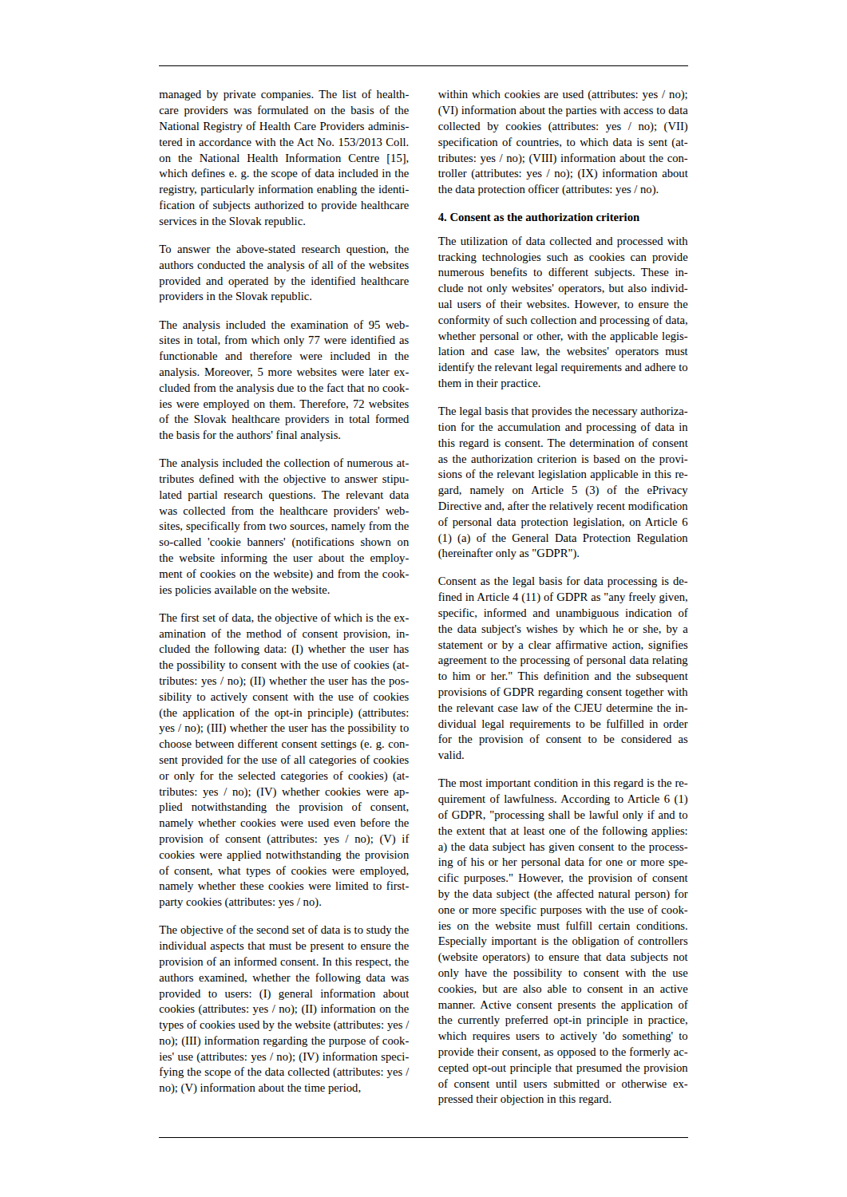managed by private companies. The list of healthcare providers was formulated on the basis of the National Registry of Health Care Providers administered in accordance with the Act No. 153/2013 Coll. on the National Health Information Centre [15], which defines e. g. the scope of data included in the registry, particularly information enabling the identification of subjects authorized to provide healthcare services in the Slovak republic.
To answer the above-stated research question, the authors conducted the analysis of all of the websites provided and operated by the identified healthcare providers in the Slovak republic.
The analysis included the examination of 95 websites in total, from which only 77 were identified as functionable and therefore were included in the analysis. Moreover, 5 more websites were later excluded from the analysis due to the fact that no cookies were employed on them. Therefore, 72 websites of the Slovak healthcare providers in total formed the basis for the authors' final analysis.
The analysis included the collection of numerous attributes defined with the objective to answer stipulated partial research questions. The relevant data was collected from the healthcare providers' websites, specifically from two sources, namely from the so-called 'cookie banners' (notifications shown on the website informing the user about the employment of cookies on the website) and from the cookies policies available on the website.
The first set of data, the objective of which is the examination of the method of consent provision, included the following data: (I) whether the user has the possibility to consent with the use of cookies (attributes: yes / no); (II) whether the user has the possibility to actively consent with the use of cookies (the application of the opt-in principle) (attributes: yes / no); (III) whether the user has the possibility to choose between different consent settings (e. g. consent provided for the use of all categories of cookies or only for the selected categories of cookies) (attributes: yes / no); (IV) whether cookies were applied notwithstanding the provision of consent, namely whether cookies were used even before the provision of consent (attributes: yes / no); (V) if cookies were applied notwithstanding the provision of consent, what types of cookies were employed, namely whether these cookies were limited to first-party cookies (attributes: yes / no).
The objective of the second set of data is to study the individual aspects that must be present to ensure the provision of an informed consent. In this respect, the authors examined, whether the following data was provided to users: (I) general information about cookies (attributes: yes / no); (II) information on the types of cookies used by the website (attributes: yes / no); (III) information regarding the purpose of cookies' use (attributes: yes / no); (IV) information specifying the scope of the data collected (attributes: yes / no); (V) information about the time period,
within which cookies are used (attributes: yes / no); (VI) information about the parties with access to data collected by cookies (attributes: yes / no); (VII) specification of countries, to which data is sent (attributes: yes / no); (VIII) information about the controller (attributes: yes / no); (IX) information about the data protection officer (attributes: yes / no).
4. Consent as the authorization criterion
The utilization of data collected and processed with tracking technologies such as cookies can provide numerous benefits to different subjects. These include not only websites' operators, but also individual users of their websites. However, to ensure the conformity of such collection and processing of data, whether personal or other, with the applicable legislation and case law, the websites' operators must identify the relevant legal requirements and adhere to them in their practice.
The legal basis that provides the necessary authorization for the accumulation and processing of data in this regard is consent. The determination of consent as the authorization criterion is based on the provisions of the relevant legislation applicable in this regard, namely on Article 5 (3) of the ePrivacy Directive and, after the relatively recent modification of personal data protection legislation, on Article 6 (1) (a) of the General Data Protection Regulation (hereinafter only as "GDPR").
Consent as the legal basis for data processing is defined in Article 4 (11) of GDPR as "any freely given, specific, informed and unambiguous indication of the data subject's wishes by which he or she, by a statement or by a clear affirmative action, signifies agreement to the processing of personal data relating to him or her." This definition and the subsequent provisions of GDPR regarding consent together with the relevant case law of the CJEU determine the individual legal requirements to be fulfilled in order for the provision of consent to be considered as valid.
The most important condition in this regard is the requirement of lawfulness. According to Article 6 (1) of GDPR, "processing shall be lawful only if and to the extent that at least one of the following applies: a) the data subject has given consent to the processing of his or her personal data for one or more specific purposes." However, the provision of consent by the data subject (the affected natural person) for one or more specific purposes with the use of cookies on the website must fulfill certain conditions. Especially important is the obligation of controllers (website operators) to ensure that data subjects not only have the possibility to consent with the use cookies, but are also able to consent in an active manner. Active consent presents the application of the currently preferred opt-in principle in practice, which requires users to actively 'do something' to provide their consent, as opposed to the formerly accepted opt-out principle that presumed the provision of consent until users submitted or otherwise expressed their objection in this regard.